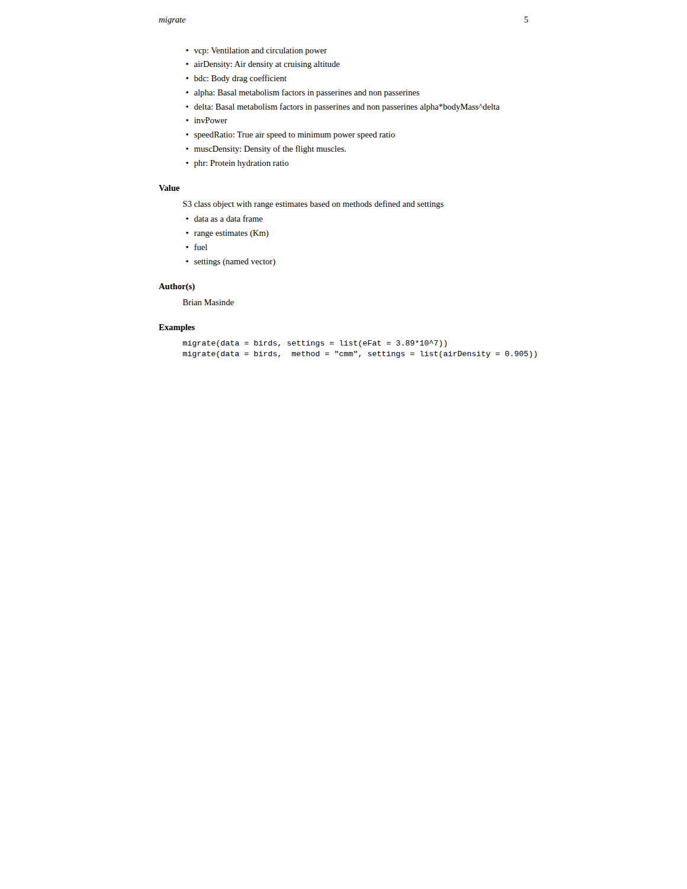migrate 5
vcp: Ventilation and circulation power
airDensity: Air density at cruising altitude
bdc: Body drag coefficient
alpha: Basal metabolism factors in passerines and non passerines
delta: Basal metabolism factors in passerines and non passerines alpha*bodyMass^delta
invPower
speedRatio: True air speed to minimum power speed ratio
muscDensity: Density of the flight muscles.
phr: Protein hydration ratio
Value
S3 class object with range estimates based on methods defined and settings
data as a data frame
range estimates (Km)
fuel
settings (named vector)
Author(s)
Brian Masinde
Examples
migrate(data = birds, settings = list(eFat = 3.89*10^7))
migrate(data = birds,  method = "cmm", settings = list(airDensity = 0.905))